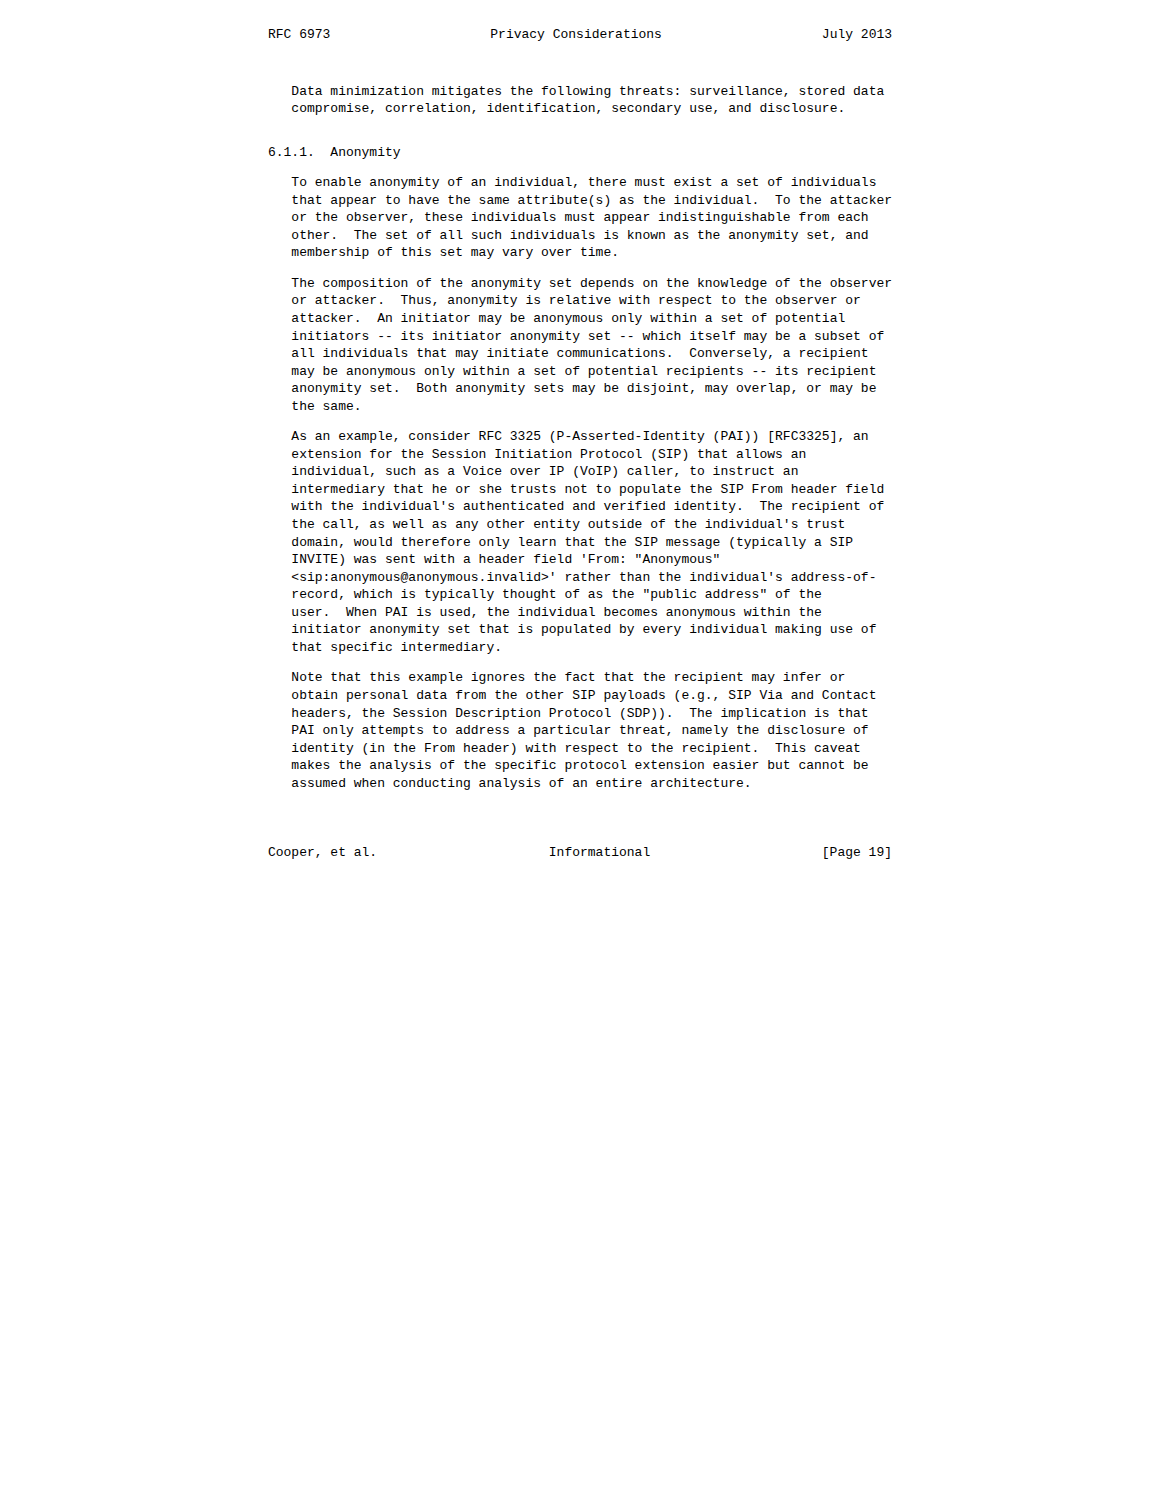RFC 6973 Privacy Considerations July 2013
Data minimization mitigates the following threats: surveillance, stored data compromise, correlation, identification, secondary use, and disclosure.
6.1.1. Anonymity
To enable anonymity of an individual, there must exist a set of individuals that appear to have the same attribute(s) as the individual. To the attacker or the observer, these individuals must appear indistinguishable from each other. The set of all such individuals is known as the anonymity set, and membership of this set may vary over time.
The composition of the anonymity set depends on the knowledge of the observer or attacker. Thus, anonymity is relative with respect to the observer or attacker. An initiator may be anonymous only within a set of potential initiators -- its initiator anonymity set -- which itself may be a subset of all individuals that may initiate communications. Conversely, a recipient may be anonymous only within a set of potential recipients -- its recipient anonymity set. Both anonymity sets may be disjoint, may overlap, or may be the same.
As an example, consider RFC 3325 (P-Asserted-Identity (PAI)) [RFC3325], an extension for the Session Initiation Protocol (SIP) that allows an individual, such as a Voice over IP (VoIP) caller, to instruct an intermediary that he or she trusts not to populate the SIP From header field with the individual's authenticated and verified identity. The recipient of the call, as well as any other entity outside of the individual's trust domain, would therefore only learn that the SIP message (typically a SIP INVITE) was sent with a header field 'From: "Anonymous" <sip:anonymous@anonymous.invalid>' rather than the individual's address-of-record, which is typically thought of as the "public address" of the user. When PAI is used, the individual becomes anonymous within the initiator anonymity set that is populated by every individual making use of that specific intermediary.
Note that this example ignores the fact that the recipient may infer or obtain personal data from the other SIP payloads (e.g., SIP Via and Contact headers, the Session Description Protocol (SDP)). The implication is that PAI only attempts to address a particular threat, namely the disclosure of identity (in the From header) with respect to the recipient. This caveat makes the analysis of the specific protocol extension easier but cannot be assumed when conducting analysis of an entire architecture.
Cooper, et al. Informational [Page 19]